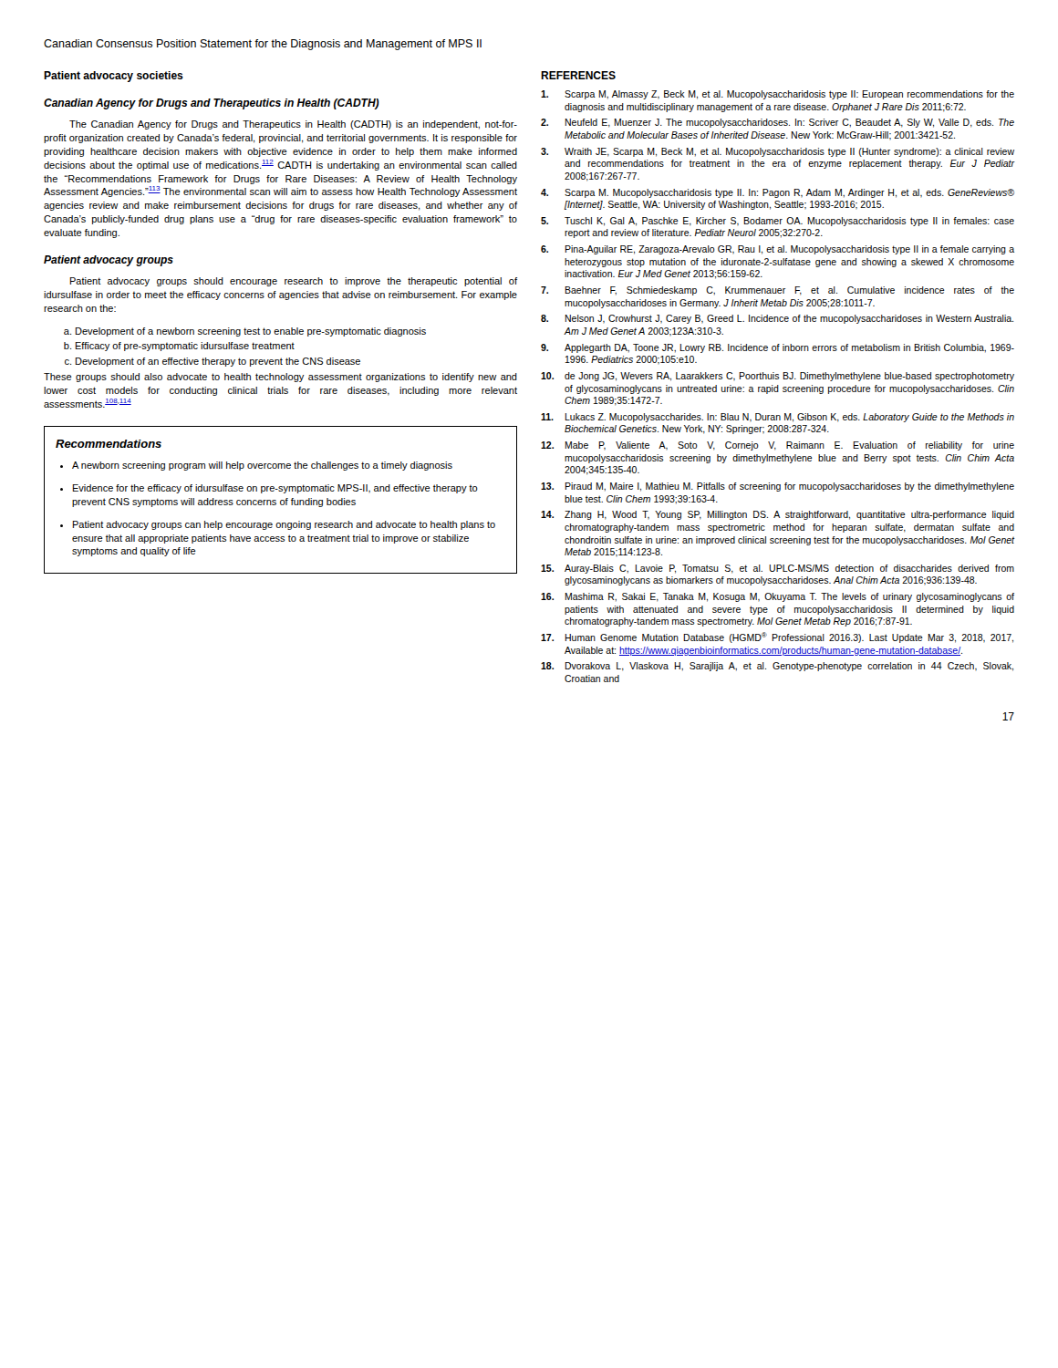Canadian Consensus Position Statement for the Diagnosis and Management of MPS II
Patient advocacy societies
Canadian Agency for Drugs and Therapeutics in Health (CADTH)
The Canadian Agency for Drugs and Therapeutics in Health (CADTH) is an independent, not-for-profit organization created by Canada’s federal, provincial, and territorial governments. It is responsible for providing healthcare decision makers with objective evidence in order to help them make informed decisions about the optimal use of medications.112 CADTH is undertaking an environmental scan called the “Recommendations Framework for Drugs for Rare Diseases: A Review of Health Technology Assessment Agencies.”113 The environmental scan will aim to assess how Health Technology Assessment agencies review and make reimbursement decisions for drugs for rare diseases, and whether any of Canada’s publicly-funded drug plans use a “drug for rare diseases-specific evaluation framework” to evaluate funding.
Patient advocacy groups
Patient advocacy groups should encourage research to improve the therapeutic potential of idursulfase in order to meet the efficacy concerns of agencies that advise on reimbursement. For example research on the:
Development of a newborn screening test to enable pre-symptomatic diagnosis
Efficacy of pre-symptomatic idursulfase treatment
Development of an effective therapy to prevent the CNS disease
These groups should also advocate to health technology assessment organizations to identify new and lower cost models for conducting clinical trials for rare diseases, including more relevant assessments.108,114
Recommendations
A newborn screening program will help overcome the challenges to a timely diagnosis
Evidence for the efficacy of idursulfase on pre-symptomatic MPS-II, and effective therapy to prevent CNS symptoms will address concerns of funding bodies
Patient advocacy groups can help encourage ongoing research and advocate to health plans to ensure that all appropriate patients have access to a treatment trial to improve or stabilize symptoms and quality of life
REFERENCES
| 1. | Scarpa M, Almassy Z, Beck M, et al. Mucopolysaccharidosis type II: European recommendations for the diagnosis and multidisciplinary management of a rare disease. Orphanet J Rare Dis 2011;6:72. |
| 2. | Neufeld E, Muenzer J. The mucopolysaccharidoses. In: Scriver C, Beaudet A, Sly W, Valle D, eds. The Metabolic and Molecular Bases of Inherited Disease . New York: McGraw-Hill; 2001:3421-52. |
| 3. | Wraith JE, Scarpa M, Beck M, et al. Mucopolysaccharidosis type II (Hunter syndrome): a clinical review and recommendations for treatment in the era of enzyme replacement therapy. Eur J Pediatr 2008;167:267-77. |
| 4. | Scarpa M. Mucopolysaccharidosis type II. In: Pagon R, Adam M, Ardinger H, et al, eds. GeneReviews® [Internet] . Seattle, WA: University of Washington, Seattle; 1993-2016; 2015. |
| 5. | Tuschl K, Gal A, Paschke E, Kircher S, Bodamer OA. Mucopolysaccharidosis type II in females: case report and review of literature. Pediatr Neurol 2005;32:270-2. |
| 6. | Pina-Aguilar RE, Zaragoza-Arevalo GR, Rau I, et al. Mucopolysaccharidosis type II in a female carrying a heterozygous stop mutation of the iduronate-2-sulfatase gene and showing a skewed X chromosome inactivation. Eur J Med Genet 2013;56:159-62. |
| 7. | Baehner F, Schmiedeskamp C, Krummenauer F, et al. Cumulative incidence rates of the mucopolysaccharidoses in Germany. J Inherit Metab Dis 2005;28:1011-7. |
| 8. | Nelson J, Crowhurst J, Carey B, Greed L. Incidence of the mucopolysaccharidoses in Western Australia. Am J Med Genet A 2003;123A:310-3. |
| 9. | Applegarth DA, Toone JR, Lowry RB. Incidence of inborn errors of metabolism in British Columbia, 1969-1996. Pediatrics 2000;105:e10. |
| 10. | de Jong JG, Wevers RA, Laarakkers C, Poorthuis BJ. Dimethylmethylene blue-based spectrophotometry of glycosaminoglycans in untreated urine: a rapid screening procedure for mucopolysaccharidoses. Clin Chem 1989;35:1472-7. |
| 11. | Lukacs Z. Mucopolysaccharides. In: Blau N, Duran M, Gibson K, eds. Laboratory Guide to the Methods in Biochemical Genetics . New York, NY: Springer; 2008:287-324. |
| 12. | Mabe P, Valiente A, Soto V, Cornejo V, Raimann E. Evaluation of reliability for urine mucopolysaccharidosis screening by dimethylmethylene blue and Berry spot tests. Clin Chim Acta 2004;345:135-40. |
| 13. | Piraud M, Maire I, Mathieu M. Pitfalls of screening for mucopolysaccharidoses by the dimethylmethylene blue test. Clin Chem 1993;39:163-4. |
| 14. | Zhang H, Wood T, Young SP, Millington DS. A straightforward, quantitative ultra-performance liquid chromatography-tandem mass spectrometric method for heparan sulfate, dermatan sulfate and chondroitin sulfate in urine: an improved clinical screening test for the mucopolysaccharidoses. Mol Genet Metab 2015;114:123-8. |
| 15. | Auray-Blais C, Lavoie P, Tomatsu S, et al. UPLC-MS/MS detection of disaccharides derived from glycosaminoglycans as biomarkers of mucopolysaccharidoses. Anal Chim Acta 2016;936:139-48. |
| 16. | Mashima R, Sakai E, Tanaka M, Kosuga M, Okuyama T. The levels of urinary glycosaminoglycans of patients with attenuated and severe type of mucopolysaccharidosis II determined by liquid chromatography-tandem mass spectrometry. Mol Genet Metab Rep 2016;7:87-91. |
| 17. | Human Genome Mutation Database (HGMD ® Professional 2016.3). Last Update Mar 3, 2018, 2017, Available at: https://www.qiagenbioinformatics.com/products/human-gene-mutation-database/ . |
| 18. | Dvorakova L, Vlaskova H, Sarajlija A, et al. Genotype-phenotype correlation in 44 Czech, Slovak, Croatian and |
17